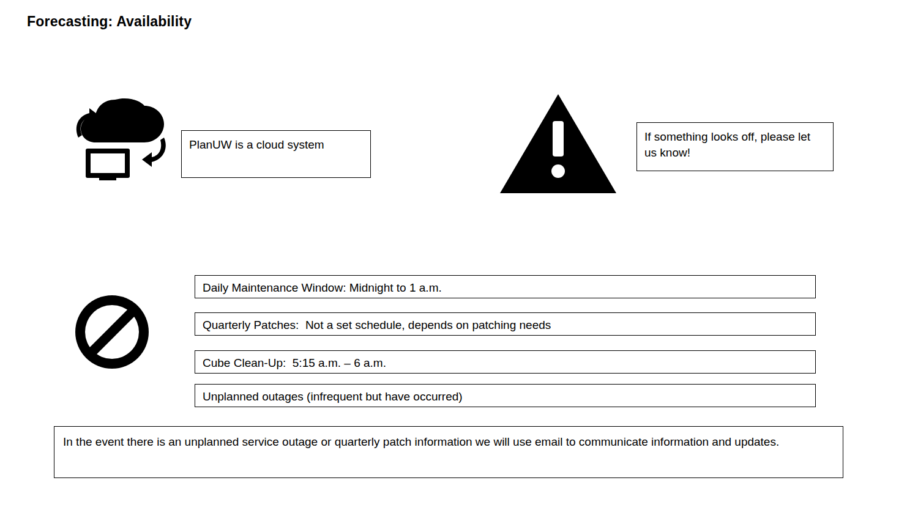Forecasting: Availability
PlanUW is a cloud system
If something looks off, please let us know!
Daily Maintenance Window: Midnight to 1 a.m.
Quarterly Patches: Not a set schedule, depends on patching needs
Cube Clean-Up: 5:15 a.m. – 6 a.m.
Unplanned outages (infrequent but have occurred)
In the event there is an unplanned service outage or quarterly patch information we will use email to communicate information and updates.